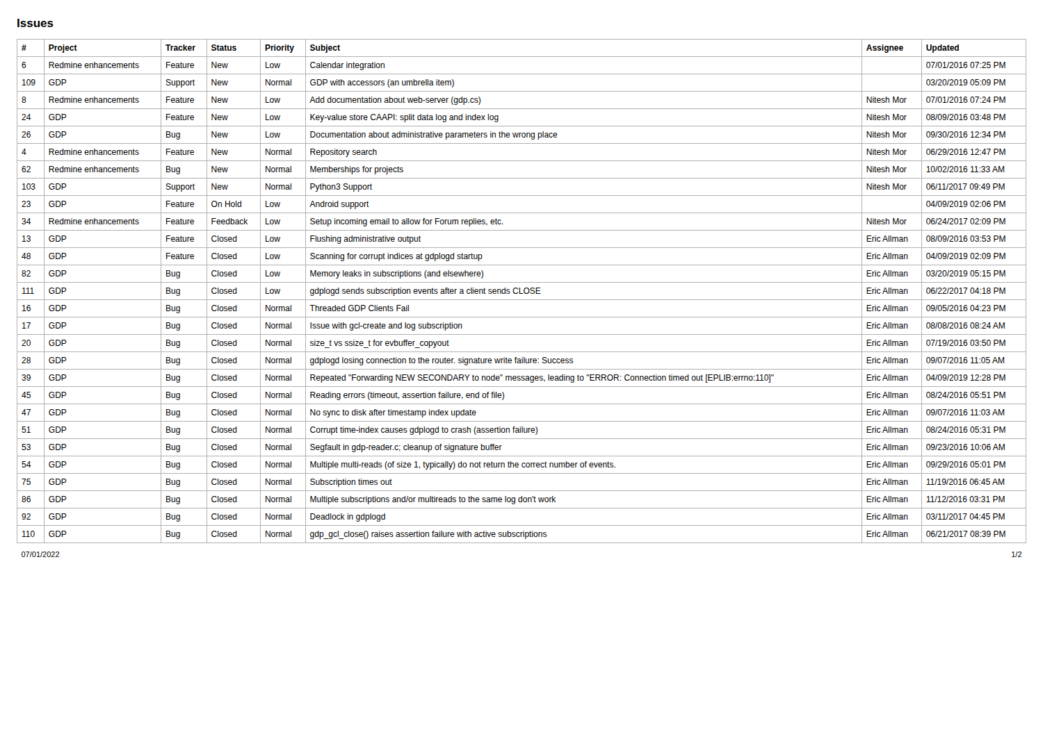Issues
| # | Project | Tracker | Status | Priority | Subject | Assignee | Updated |
| --- | --- | --- | --- | --- | --- | --- | --- |
| 6 | Redmine enhancements | Feature | New | Low | Calendar integration | | 07/01/2016 07:25 PM |
| 109 | GDP | Support | New | Normal | GDP with accessors (an umbrella item) | | 03/20/2019 05:09 PM |
| 8 | Redmine enhancements | Feature | New | Low | Add documentation about web-server (gdp.cs) | Nitesh Mor | 07/01/2016 07:24 PM |
| 24 | GDP | Feature | New | Low | Key-value store CAAPI: split data log and index log | Nitesh Mor | 08/09/2016 03:48 PM |
| 26 | GDP | Bug | New | Low | Documentation about administrative parameters in the wrong place | Nitesh Mor | 09/30/2016 12:34 PM |
| 4 | Redmine enhancements | Feature | New | Normal | Repository search | Nitesh Mor | 06/29/2016 12:47 PM |
| 62 | Redmine enhancements | Bug | New | Normal | Memberships for projects | Nitesh Mor | 10/02/2016 11:33 AM |
| 103 | GDP | Support | New | Normal | Python3 Support | Nitesh Mor | 06/11/2017 09:49 PM |
| 23 | GDP | Feature | On Hold | Low | Android support | | 04/09/2019 02:06 PM |
| 34 | Redmine enhancements | Feature | Feedback | Low | Setup incoming email to allow for Forum replies, etc. | Nitesh Mor | 06/24/2017 02:09 PM |
| 13 | GDP | Feature | Closed | Low | Flushing administrative output | Eric Allman | 08/09/2016 03:53 PM |
| 48 | GDP | Feature | Closed | Low | Scanning for corrupt indices at gdplogd startup | Eric Allman | 04/09/2019 02:09 PM |
| 82 | GDP | Bug | Closed | Low | Memory leaks in subscriptions (and elsewhere) | Eric Allman | 03/20/2019 05:15 PM |
| 111 | GDP | Bug | Closed | Low | gdplogd sends subscription events after a client sends CLOSE | Eric Allman | 06/22/2017 04:18 PM |
| 16 | GDP | Bug | Closed | Normal | Threaded GDP Clients Fail | Eric Allman | 09/05/2016 04:23 PM |
| 17 | GDP | Bug | Closed | Normal | Issue with gcl-create and log subscription | Eric Allman | 08/08/2016 08:24 AM |
| 20 | GDP | Bug | Closed | Normal | size_t vs ssize_t for evbuffer_copyout | Eric Allman | 07/19/2016 03:50 PM |
| 28 | GDP | Bug | Closed | Normal | gdplogd losing connection to the router. signature write failure: Success | Eric Allman | 09/07/2016 11:05 AM |
| 39 | GDP | Bug | Closed | Normal | Repeated "Forwarding NEW SECONDARY to node" messages, leading to "ERROR: Connection timed out [EPLIB:errno:110]" | Eric Allman | 04/09/2019 12:28 PM |
| 45 | GDP | Bug | Closed | Normal | Reading errors (timeout, assertion failure, end of file) | Eric Allman | 08/24/2016 05:51 PM |
| 47 | GDP | Bug | Closed | Normal | No sync to disk after timestamp index update | Eric Allman | 09/07/2016 11:03 AM |
| 51 | GDP | Bug | Closed | Normal | Corrupt time-index causes gdplogd to crash (assertion failure) | Eric Allman | 08/24/2016 05:31 PM |
| 53 | GDP | Bug | Closed | Normal | Segfault in gdp-reader.c; cleanup of signature buffer | Eric Allman | 09/23/2016 10:06 AM |
| 54 | GDP | Bug | Closed | Normal | Multiple multi-reads (of size 1, typically) do not return the correct number of events. | Eric Allman | 09/29/2016 05:01 PM |
| 75 | GDP | Bug | Closed | Normal | Subscription times out | Eric Allman | 11/19/2016 06:45 AM |
| 86 | GDP | Bug | Closed | Normal | Multiple subscriptions and/or multireads to the same log don't work | Eric Allman | 11/12/2016 03:31 PM |
| 92 | GDP | Bug | Closed | Normal | Deadlock in gdplogd | Eric Allman | 03/11/2017 04:45 PM |
| 110 | GDP | Bug | Closed | Normal | gdp_gcl_close() raises assertion failure with active subscriptions | Eric Allman | 06/21/2017 08:39 PM |
| 07/01/2022 | 1/2 |